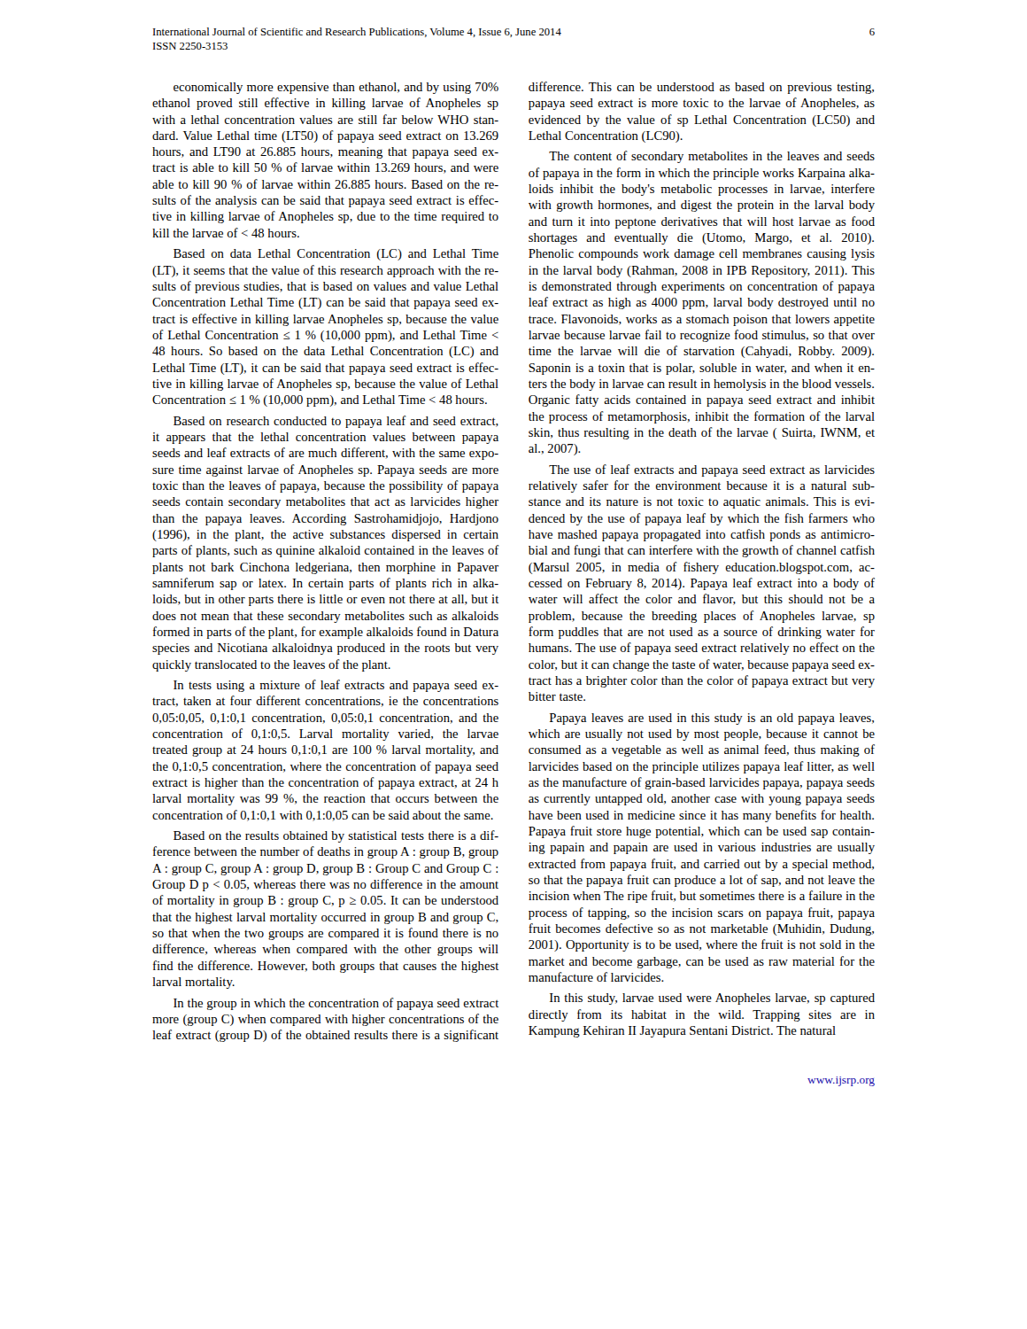International Journal of Scientific and Research Publications, Volume 4, Issue 6, June 2014 ISSN 2250-3153 6
economically more expensive than ethanol, and by using 70% ethanol proved still effective in killing larvae of Anopheles sp with a lethal concentration values are still far below WHO standard. Value Lethal time (LT50) of papaya seed extract on 13.269 hours, and LT90 at 26.885 hours, meaning that papaya seed extract is able to kill 50 % of larvae within 13.269 hours, and were able to kill 90 % of larvae within 26.885 hours. Based on the results of the analysis can be said that papaya seed extract is effective in killing larvae of Anopheles sp, due to the time required to kill the larvae of < 48 hours.
Based on data Lethal Concentration (LC) and Lethal Time (LT), it seems that the value of this research approach with the results of previous studies, that is based on values and value Lethal Concentration Lethal Time (LT) can be said that papaya seed extract is effective in killing larvae Anopheles sp, because the value of Lethal Concentration ≤ 1 % (10,000 ppm), and Lethal Time < 48 hours. So based on the data Lethal Concentration (LC) and Lethal Time (LT), it can be said that papaya seed extract is effective in killing larvae of Anopheles sp, because the value of Lethal Concentration ≤ 1 % (10,000 ppm), and Lethal Time < 48 hours.
Based on research conducted to papaya leaf and seed extract, it appears that the lethal concentration values between papaya seeds and leaf extracts of are much different, with the same exposure time against larvae of Anopheles sp. Papaya seeds are more toxic than the leaves of papaya, because the possibility of papaya seeds contain secondary metabolites that act as larvicides higher than the papaya leaves. According Sastrohamidjojo, Hardjono (1996), in the plant, the active substances dispersed in certain parts of plants, such as quinine alkaloid contained in the leaves of plants not bark Cinchona ledgeriana, then morphine in Papaver samniferum sap or latex. In certain parts of plants rich in alkaloids, but in other parts there is little or even not there at all, but it does not mean that these secondary metabolites such as alkaloids formed in parts of the plant, for example alkaloids found in Datura species and Nicotiana alkaloidnya produced in the roots but very quickly translocated to the leaves of the plant.
In tests using a mixture of leaf extracts and papaya seed extract, taken at four different concentrations, ie the concentrations 0,05:0,05, 0,1:0,1 concentration, 0,05:0,1 concentration, and the concentration of 0,1:0,5. Larval mortality varied, the larvae treated group at 24 hours 0,1:0,1 are 100 % larval mortality, and the 0,1:0,5 concentration, where the concentration of papaya seed extract is higher than the concentration of papaya extract, at 24 h larval mortality was 99 %, the reaction that occurs between the concentration of 0,1:0,1 with 0,1:0,05 can be said about the same.
Based on the results obtained by statistical tests there is a difference between the number of deaths in group A : group B, group A : group C, group A : group D, group B : Group C and Group C : Group D p < 0.05, whereas there was no difference in the amount of mortality in group B : group C, p ≥ 0.05. It can be understood that the highest larval mortality occurred in group B and group C, so that when the two groups are compared it is found there is no difference, whereas when compared with the other groups will find the difference. However, both groups that causes the highest larval mortality.
In the group in which the concentration of papaya seed extract more (group C) when compared with higher concentrations of the leaf extract (group D) of the obtained results there is a significant difference. This can be understood as based on previous testing, papaya seed extract is more toxic to the larvae of Anopheles, as evidenced by the value of sp Lethal Concentration (LC50) and Lethal Concentration (LC90).
The content of secondary metabolites in the leaves and seeds of papaya in the form in which the principle works Karpaina alkaloids inhibit the body's metabolic processes in larvae, interfere with growth hormones, and digest the protein in the larval body and turn it into peptone derivatives that will host larvae as food shortages and eventually die (Utomo, Margo, et al. 2010). Phenolic compounds work damage cell membranes causing lysis in the larval body (Rahman, 2008 in IPB Repository, 2011). This is demonstrated through experiments on concentration of papaya leaf extract as high as 4000 ppm, larval body destroyed until no trace. Flavonoids, works as a stomach poison that lowers appetite larvae because larvae fail to recognize food stimulus, so that over time the larvae will die of starvation (Cahyadi, Robby. 2009). Saponin is a toxin that is polar, soluble in water, and when it enters the body in larvae can result in hemolysis in the blood vessels. Organic fatty acids contained in papaya seed extract and inhibit the process of metamorphosis, inhibit the formation of the larval skin, thus resulting in the death of the larvae ( Suirta, IWNM, et al., 2007).
The use of leaf extracts and papaya seed extract as larvicides relatively safer for the environment because it is a natural substance and its nature is not toxic to aquatic animals. This is evidenced by the use of papaya leaf by which the fish farmers who have mashed papaya propagated into catfish ponds as antimicrobial and fungi that can interfere with the growth of channel catfish (Marsul 2005, in media of fishery education.blogspot.com, accessed on February 8, 2014). Papaya leaf extract into a body of water will affect the color and flavor, but this should not be a problem, because the breeding places of Anopheles larvae, sp form puddles that are not used as a source of drinking water for humans. The use of papaya seed extract relatively no effect on the color, but it can change the taste of water, because papaya seed extract has a brighter color than the color of papaya extract but very bitter taste.
Papaya leaves are used in this study is an old papaya leaves, which are usually not used by most people, because it cannot be consumed as a vegetable as well as animal feed, thus making of larvicides based on the principle utilizes papaya leaf litter, as well as the manufacture of grain-based larvicides papaya, papaya seeds as currently untapped old, another case with young papaya seeds have been used in medicine since it has many benefits for health. Papaya fruit store huge potential, which can be used sap containing papain and papain are used in various industries are usually extracted from papaya fruit, and carried out by a special method, so that the papaya fruit can produce a lot of sap, and not leave the incision when The ripe fruit, but sometimes there is a failure in the process of tapping, so the incision scars on papaya fruit, papaya fruit becomes defective so as not marketable (Muhidin, Dudung, 2001). Opportunity is to be used, where the fruit is not sold in the market and become garbage, can be used as raw material for the manufacture of larvicides.
In this study, larvae used were Anopheles larvae, sp captured directly from its habitat in the wild. Trapping sites are in Kampung Kehiran II Jayapura Sentani District. The natural
www.ijsrp.org